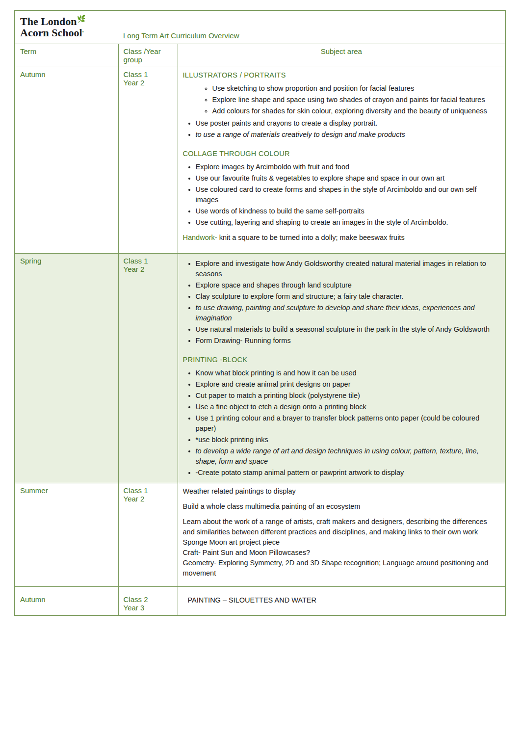| The London 🌿 Acorn School . | Long Term Art Curriculum Overview |
| Term | Class /Year group | Subject area |
| Autumn | Class 1 Year 2 | ILLUSTRATORS / PORTRAITS Use sketching to show proportion and position for facial features Explore line shape and space using two shades of crayon and paints for facial features Add colours for shades for skin colour, exploring diversity and the beauty of uniqueness Use poster paints and crayons to create a display portrait. to use a range of materials creatively to design and make products COLLAGE THROUGH COLOUR Explore images by Arcimboldo with fruit and food Use our favourite fruits & vegetables to explore shape and space in our own art Use coloured card to create forms and shapes in the style of Arcimboldo and our own self images Use words of kindness to build the same self-portraits Use cutting, layering and shaping to create an images in the style of Arcimboldo. Handwork- knit a square to be turned into a dolly; make beeswax fruits |
| Spring | Class 1 Year 2 | Explore and investigate how Andy Goldsworthy created natural material images in relation to seasons Explore space and shapes through land sculpture Clay sculpture to explore form and structure; a fairy tale character. to use drawing, painting and sculpture to develop and share their ideas, experiences and imagination Use natural materials to build a seasonal sculpture in the park in the style of Andy Goldsworth Form Drawing- Running forms PRINTING -BLOCK Know what block printing is and how it can be used Explore and create animal print designs on paper Cut paper to match a printing block (polystyrene tile) Use a fine object to etch a design onto a printing block Use 1 printing colour and a brayer to transfer block patterns onto paper (could be coloured paper) *use block printing inks to develop a wide range of art and design techniques in using colour, pattern, texture, line, shape, form and space -Create potato stamp animal pattern or pawprint artwork to display |
| Summer | Class 1 Year 2 | Weather related paintings to display Build a whole class multimedia painting of an ecosystem Learn about the work of a range of artists, craft makers and designers, describing the differences and similarities between different practices and disciplines, and making links to their own work Sponge Moon art project piece Craft- Paint Sun and Moon Pillowcases? Geometry- Exploring Symmetry, 2D and 3D Shape recognition; Language around positioning and movement |
| Autumn | Class 2 Year 3 | PAINTING – SILOUETTES AND WATER |